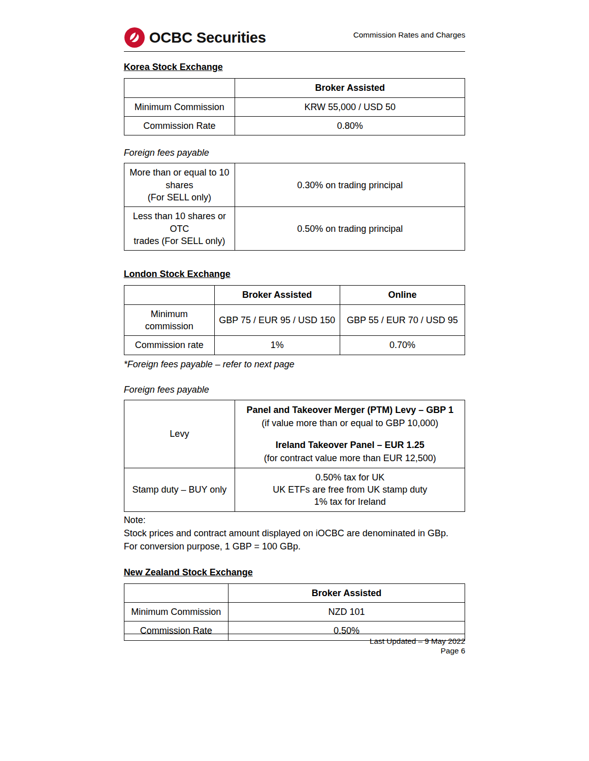OCBC Securities
Commission Rates and Charges
Korea Stock Exchange
| | Broker Assisted |
| Minimum Commission | KRW 55,000 / USD 50 |
| Commission Rate | 0.80% |
Foreign fees payable
| More than or equal to 10 shares (For SELL only) | 0.30% on trading principal |
| Less than 10 shares or OTC trades (For SELL only) | 0.50% on trading principal |
London Stock Exchange
| | Broker Assisted | Online |
| Minimum commission | GBP 75 / EUR 95 / USD 150 | GBP 55 / EUR 70 / USD 95 |
| Commission rate | 1% | 0.70% |
*Foreign fees payable – refer to next page
Foreign fees payable
| Levy | Panel and Takeover Merger (PTM) Levy – GBP 1 (if value more than or equal to GBP 10,000) Ireland Takeover Panel – EUR 1.25 (for contract value more than EUR 12,500) |
| Stamp duty – BUY only | 0.50% tax for UK UK ETFs are free from UK stamp duty 1% tax for Ireland |
Note:
Stock prices and contract amount displayed on iOCBC are denominated in GBp.
For conversion purpose, 1 GBP = 100 GBp.
New Zealand Stock Exchange
| | Broker Assisted |
| Minimum Commission | NZD 101 |
| Commission Rate | 0.50% |
Last Updated – 9 May 2022
Page 6